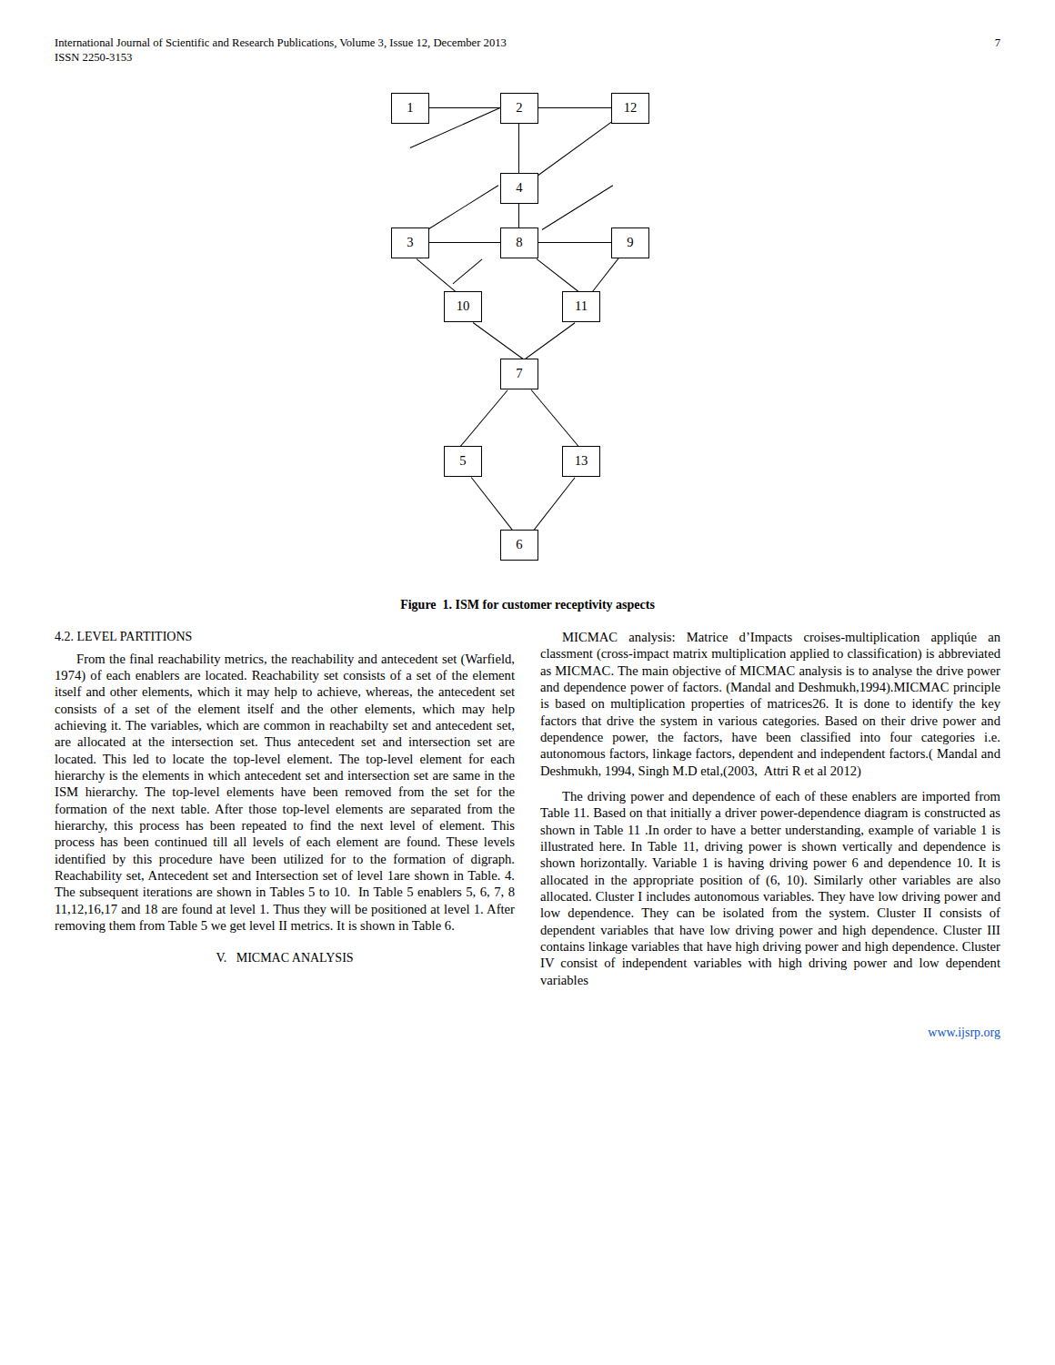International Journal of Scientific and Research Publications, Volume 3, Issue 12, December 2013
ISSN 2250-3153
7
1
2
12
4
3
8
9
10
11
7
5
13
6
Figure 1. ISM for customer receptivity aspects
4.2. Level Partitions
From the final reachability metrics, the reachability and antecedent set (Warfield, 1974) of each enablers are located. Reachability set consists of a set of the element itself and other elements, which it may help to achieve, whereas, the antecedent set consists of a set of the element itself and the other elements, which may help achieving it. The variables, which are common in reachabilty set and antecedent set, are allocated at the intersection set. Thus antecedent set and intersection set are located. This led to locate the top-level element. The top-level element for each hierarchy is the elements in which antecedent set and intersection set are same in the ISM hierarchy. The top-level elements have been removed from the set for the formation of the next table. After those top-level elements are separated from the hierarchy, this process has been repeated to find the next level of element. This process has been continued till all levels of each element are found. These levels identified by this procedure have been utilized for to the formation of digraph. Reachability set, Antecedent set and Intersection set of level 1are shown in Table. 4. The subsequent iterations are shown in Tables 5 to 10. In Table 5 enablers 5, 6, 7, 8 11,12,16,17 and 18 are found at level 1. Thus they will be positioned at level 1. After removing them from Table 5 we get level II metrics. It is shown in Table 6.
V. MICMAC Analysis
MICMAC analysis: Matrice d’Impacts croises-multiplication appliqúe an classment (cross-impact matrix multiplication applied to classification) is abbreviated as MICMAC. The main objective of MICMAC analysis is to analyse the drive power and dependence power of factors. (Mandal and Deshmukh,1994).MICMAC principle is based on multiplication properties of matrices26. It is done to identify the key factors that drive the system in various categories. Based on their drive power and dependence power, the factors, have been classified into four categories i.e. autonomous factors, linkage factors, dependent and independent factors.( Mandal and Deshmukh, 1994, Singh M.D etal,(2003, Attri R et al 2012)
The driving power and dependence of each of these enablers are imported from Table 11. Based on that initially a driver power-dependence diagram is constructed as shown in Table 11 .In order to have a better understanding, example of variable 1 is illustrated here. In Table 11, driving power is shown vertically and dependence is shown horizontally. Variable 1 is having driving power 6 and dependence 10. It is allocated in the appropriate position of (6, 10). Similarly other variables are also allocated. Cluster I includes autonomous variables. They have low driving power and low dependence. They can be isolated from the system. Cluster II consists of dependent variables that have low driving power and high dependence. Cluster III contains linkage variables that have high driving power and high dependence. Cluster IV consist of independent variables with high driving power and low dependent variables
www.ijsrp.org